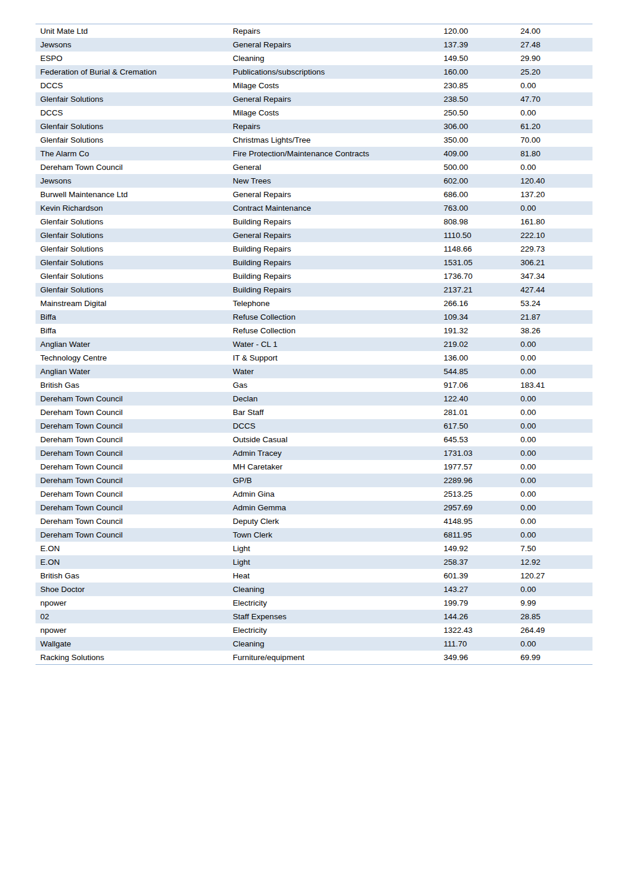| Unit Mate Ltd | Repairs | 120.00 | 24.00 |
| Jewsons | General Repairs | 137.39 | 27.48 |
| ESPO | Cleaning | 149.50 | 29.90 |
| Federation of Burial & Cremation | Publications/subscriptions | 160.00 | 25.20 |
| DCCS | Milage Costs | 230.85 | 0.00 |
| Glenfair Solutions | General Repairs | 238.50 | 47.70 |
| DCCS | Milage Costs | 250.50 | 0.00 |
| Glenfair Solutions | Repairs | 306.00 | 61.20 |
| Glenfair Solutions | Christmas Lights/Tree | 350.00 | 70.00 |
| The Alarm Co | Fire Protection/Maintenance Contracts | 409.00 | 81.80 |
| Dereham Town Council | General | 500.00 | 0.00 |
| Jewsons | New Trees | 602.00 | 120.40 |
| Burwell Maintenance Ltd | General Repairs | 686.00 | 137.20 |
| Kevin Richardson | Contract Maintenance | 763.00 | 0.00 |
| Glenfair Solutions | Building Repairs | 808.98 | 161.80 |
| Glenfair Solutions | General Repairs | 1110.50 | 222.10 |
| Glenfair Solutions | Building Repairs | 1148.66 | 229.73 |
| Glenfair Solutions | Building Repairs | 1531.05 | 306.21 |
| Glenfair Solutions | Building Repairs | 1736.70 | 347.34 |
| Glenfair Solutions | Building Repairs | 2137.21 | 427.44 |
| Mainstream Digital | Telephone | 266.16 | 53.24 |
| Biffa | Refuse Collection | 109.34 | 21.87 |
| Biffa | Refuse Collection | 191.32 | 38.26 |
| Anglian Water | Water - CL 1 | 219.02 | 0.00 |
| Technology Centre | IT & Support | 136.00 | 0.00 |
| Anglian Water | Water | 544.85 | 0.00 |
| British Gas | Gas | 917.06 | 183.41 |
| Dereham Town Council | Declan | 122.40 | 0.00 |
| Dereham Town Council | Bar Staff | 281.01 | 0.00 |
| Dereham Town Council | DCCS | 617.50 | 0.00 |
| Dereham Town Council | Outside Casual | 645.53 | 0.00 |
| Dereham Town Council | Admin Tracey | 1731.03 | 0.00 |
| Dereham Town Council | MH Caretaker | 1977.57 | 0.00 |
| Dereham Town Council | GP/B | 2289.96 | 0.00 |
| Dereham Town Council | Admin Gina | 2513.25 | 0.00 |
| Dereham Town Council | Admin Gemma | 2957.69 | 0.00 |
| Dereham Town Council | Deputy Clerk | 4148.95 | 0.00 |
| Dereham Town Council | Town Clerk | 6811.95 | 0.00 |
| E.ON | Light | 149.92 | 7.50 |
| E.ON | Light | 258.37 | 12.92 |
| British Gas | Heat | 601.39 | 120.27 |
| Shoe Doctor | Cleaning | 143.27 | 0.00 |
| npower | Electricity | 199.79 | 9.99 |
| 02 | Staff Expenses | 144.26 | 28.85 |
| npower | Electricity | 1322.43 | 264.49 |
| Wallgate | Cleaning | 111.70 | 0.00 |
| Racking Solutions | Furniture/equipment | 349.96 | 69.99 |